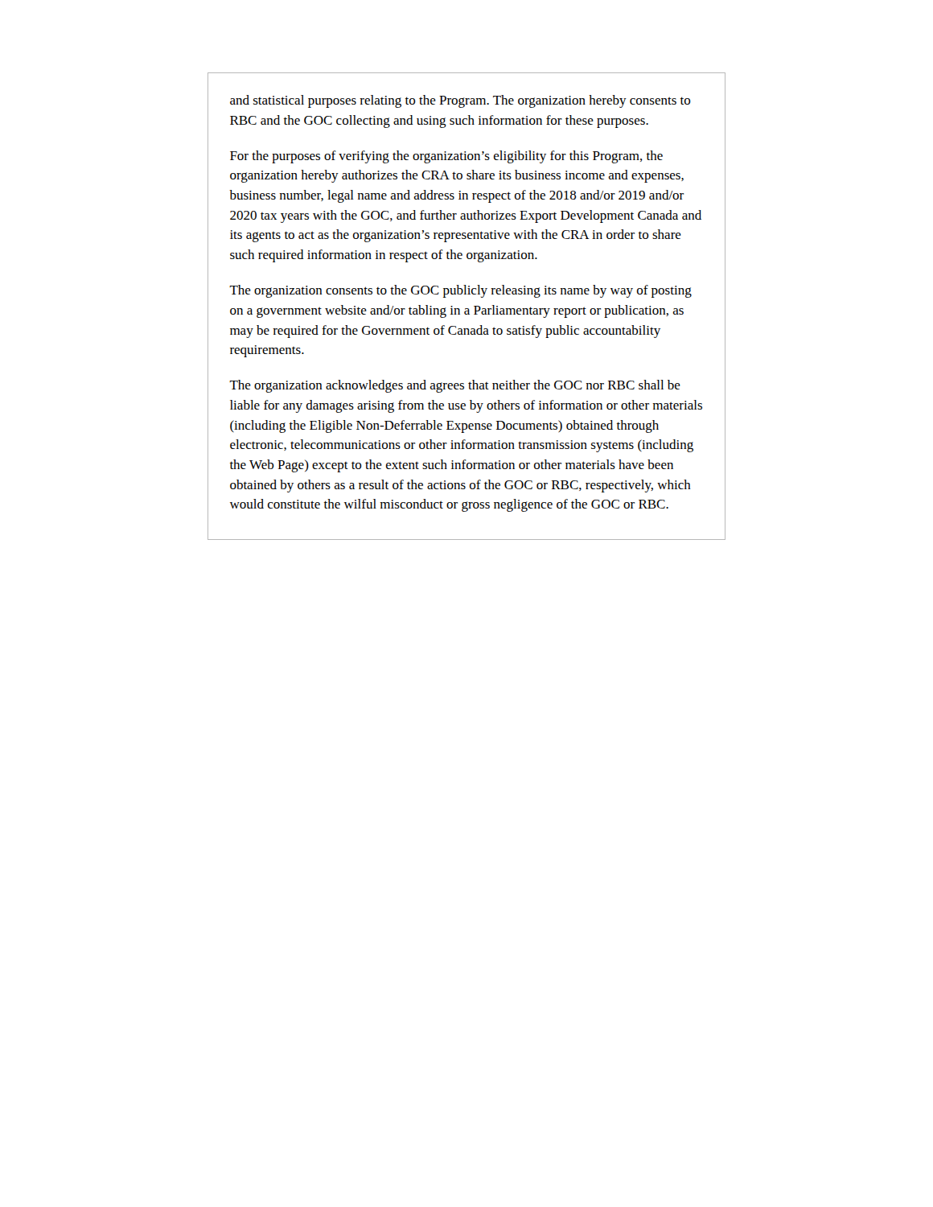and statistical purposes relating to the Program. The organization hereby consents to RBC and the GOC collecting and using such information for these purposes.
For the purposes of verifying the organization’s eligibility for this Program, the organization hereby authorizes the CRA to share its business income and expenses, business number, legal name and address in respect of the 2018 and/or 2019 and/or 2020 tax years with the GOC, and further authorizes Export Development Canada and its agents to act as the organization’s representative with the CRA in order to share such required information in respect of the organization.
The organization consents to the GOC publicly releasing its name by way of posting on a government website and/or tabling in a Parliamentary report or publication, as may be required for the Government of Canada to satisfy public accountability requirements.
The organization acknowledges and agrees that neither the GOC nor RBC shall be liable for any damages arising from the use by others of information or other materials (including the Eligible Non-Deferrable Expense Documents) obtained through electronic, telecommunications or other information transmission systems (including the Web Page) except to the extent such information or other materials have been obtained by others as a result of the actions of the GOC or RBC, respectively, which would constitute the wilful misconduct or gross negligence of the GOC or RBC.